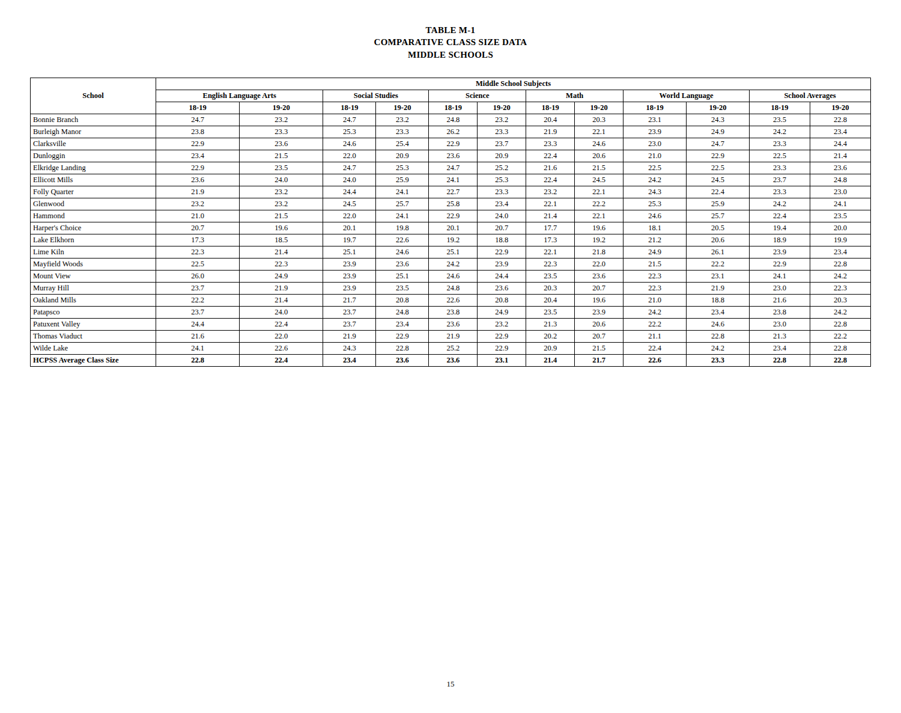TABLE M-1
COMPARATIVE CLASS SIZE DATA
MIDDLE SCHOOLS
| School | Middle School Subjects |
| --- | --- |
| English Language Arts | Social Studies | Science | Math | World Language | School Averages |
| 18-19 | 19-20 | 18-19 | 19-20 | 18-19 | 19-20 | 18-19 | 19-20 | 18-19 | 19-20 | 18-19 | 19-20 |
| Bonnie Branch | 24.7 | 23.2 | 24.7 | 23.2 | 24.8 | 23.2 | 20.4 | 20.3 | 23.1 | 24.3 | 23.5 | 22.8 |
| Burleigh Manor | 23.8 | 23.3 | 25.3 | 23.3 | 26.2 | 23.3 | 21.9 | 22.1 | 23.9 | 24.9 | 24.2 | 23.4 |
| Clarksville | 22.9 | 23.6 | 24.6 | 25.4 | 22.9 | 23.7 | 23.3 | 24.6 | 23.0 | 24.7 | 23.3 | 24.4 |
| Dunloggin | 23.4 | 21.5 | 22.0 | 20.9 | 23.6 | 20.9 | 22.4 | 20.6 | 21.0 | 22.9 | 22.5 | 21.4 |
| Elkridge Landing | 22.9 | 23.5 | 24.7 | 25.3 | 24.7 | 25.2 | 21.6 | 21.5 | 22.5 | 22.5 | 23.3 | 23.6 |
| Ellicott Mills | 23.6 | 24.0 | 24.0 | 25.9 | 24.1 | 25.3 | 22.4 | 24.5 | 24.2 | 24.5 | 23.7 | 24.8 |
| Folly Quarter | 21.9 | 23.2 | 24.4 | 24.1 | 22.7 | 23.3 | 23.2 | 22.1 | 24.3 | 22.4 | 23.3 | 23.0 |
| Glenwood | 23.2 | 23.2 | 24.5 | 25.7 | 25.8 | 23.4 | 22.1 | 22.2 | 25.3 | 25.9 | 24.2 | 24.1 |
| Hammond | 21.0 | 21.5 | 22.0 | 24.1 | 22.9 | 24.0 | 21.4 | 22.1 | 24.6 | 25.7 | 22.4 | 23.5 |
| Harper's Choice | 20.7 | 19.6 | 20.1 | 19.8 | 20.1 | 20.7 | 17.7 | 19.6 | 18.1 | 20.5 | 19.4 | 20.0 |
| Lake Elkhorn | 17.3 | 18.5 | 19.7 | 22.6 | 19.2 | 18.8 | 17.3 | 19.2 | 21.2 | 20.6 | 18.9 | 19.9 |
| Lime Kiln | 22.3 | 21.4 | 25.1 | 24.6 | 25.1 | 22.9 | 22.1 | 21.8 | 24.9 | 26.1 | 23.9 | 23.4 |
| Mayfield Woods | 22.5 | 22.3 | 23.9 | 23.6 | 24.2 | 23.9 | 22.3 | 22.0 | 21.5 | 22.2 | 22.9 | 22.8 |
| Mount View | 26.0 | 24.9 | 23.9 | 25.1 | 24.6 | 24.4 | 23.5 | 23.6 | 22.3 | 23.1 | 24.1 | 24.2 |
| Murray Hill | 23.7 | 21.9 | 23.9 | 23.5 | 24.8 | 23.6 | 20.3 | 20.7 | 22.3 | 21.9 | 23.0 | 22.3 |
| Oakland Mills | 22.2 | 21.4 | 21.7 | 20.8 | 22.6 | 20.8 | 20.4 | 19.6 | 21.0 | 18.8 | 21.6 | 20.3 |
| Patapsco | 23.7 | 24.0 | 23.7 | 24.8 | 23.8 | 24.9 | 23.5 | 23.9 | 24.2 | 23.4 | 23.8 | 24.2 |
| Patuxent Valley | 24.4 | 22.4 | 23.7 | 23.4 | 23.6 | 23.2 | 21.3 | 20.6 | 22.2 | 24.6 | 23.0 | 22.8 |
| Thomas Viaduct | 21.6 | 22.0 | 21.9 | 22.9 | 21.9 | 22.9 | 20.2 | 20.7 | 21.1 | 22.8 | 21.3 | 22.2 |
| Wilde Lake | 24.1 | 22.6 | 24.3 | 22.8 | 25.2 | 22.9 | 20.9 | 21.5 | 22.4 | 24.2 | 23.4 | 22.8 |
| HCPSS Average Class Size | 22.8 | 22.4 | 23.4 | 23.6 | 23.6 | 23.1 | 21.4 | 21.7 | 22.6 | 23.3 | 22.8 | 22.8 |
15